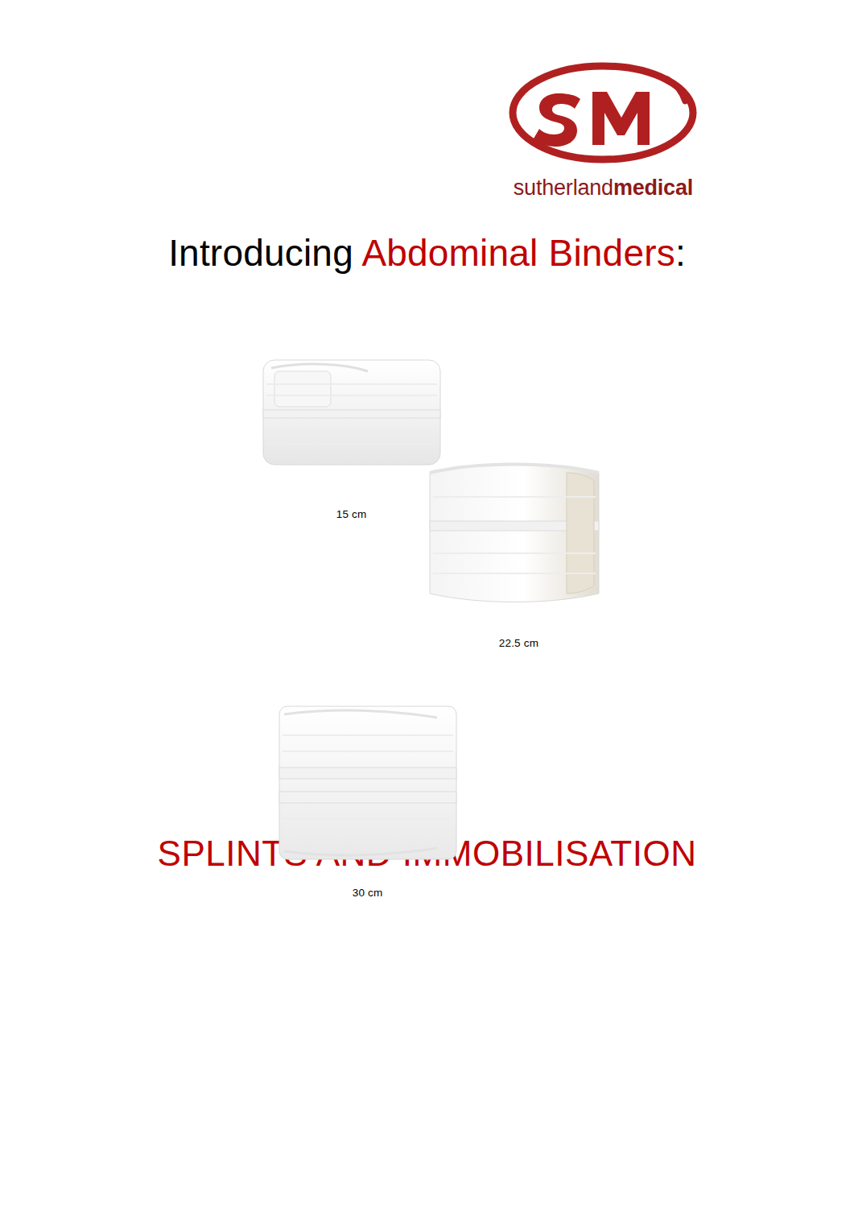sutherlandmedical
Introducing Abdominal Binders:
15 cm
22.5 cm
30 cm
SPLINTS AND IMMOBILISATION